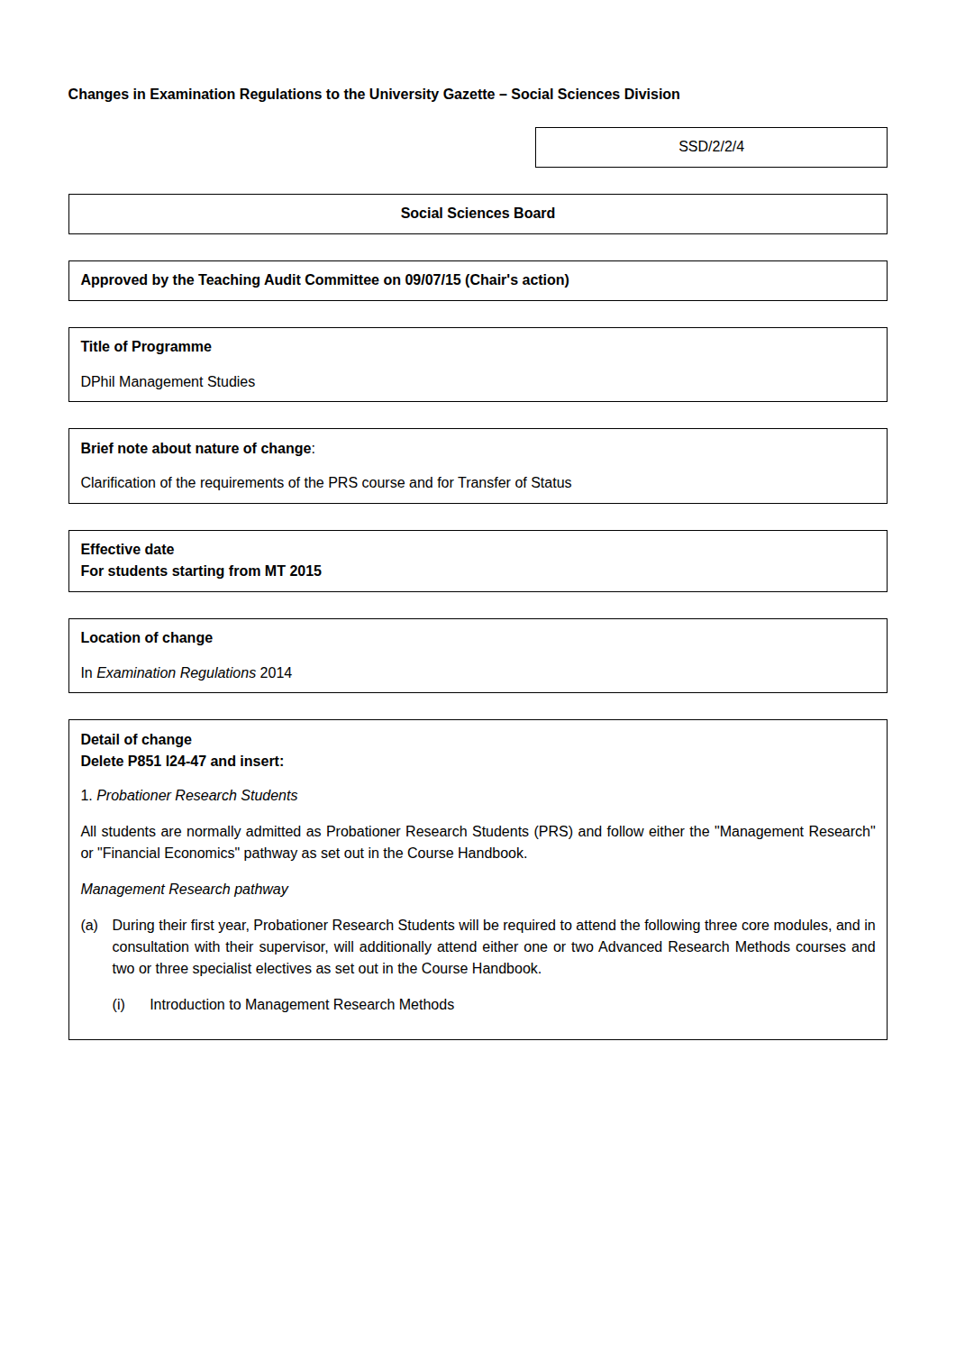Changes in Examination Regulations to the University Gazette – Social Sciences Division
SSD/2/2/4
Social Sciences Board
Approved by the Teaching Audit Committee on 09/07/15 (Chair's action)
Title of Programme
DPhil Management Studies
Brief note about nature of change:
Clarification of the requirements of the PRS course and for Transfer of Status
Effective date
For students starting from MT 2015
Location of change
In Examination Regulations 2014
Detail of change
Delete P851 l24-47 and insert:
1. Probationer Research Students
All students are normally admitted as Probationer Research Students (PRS) and follow either the "Management Research" or "Financial Economics" pathway as set out in the Course Handbook.
Management Research pathway
(a) During their first year, Probationer Research Students will be required to attend the following three core modules, and in consultation with their supervisor, will additionally attend either one or two Advanced Research Methods courses and two or three specialist electives as set out in the Course Handbook.
(i) Introduction to Management Research Methods